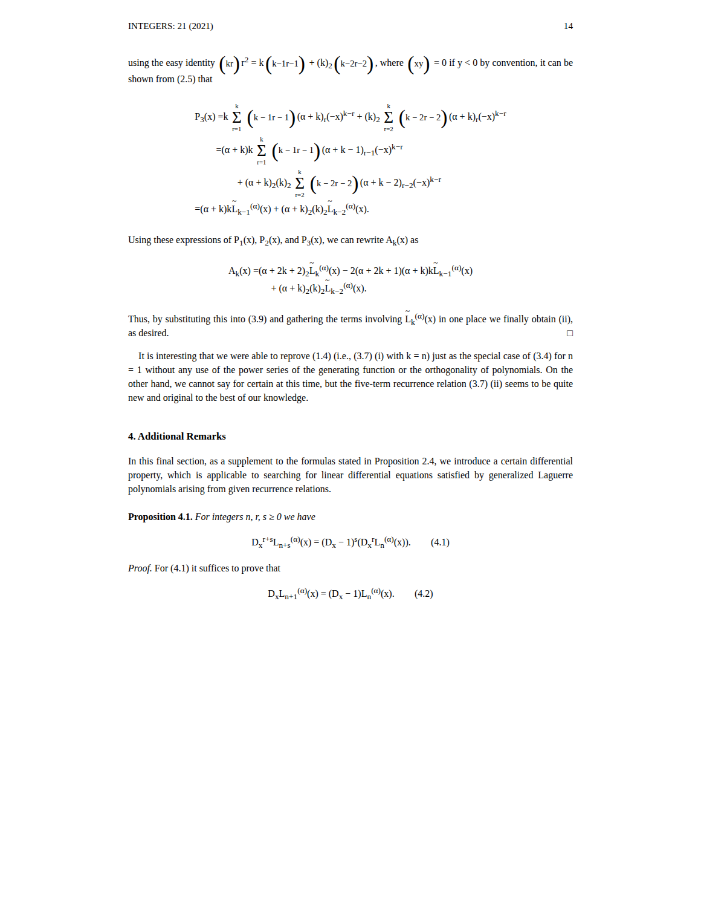INTEGERS: 21 (2021) 14
using the easy identity (kr) r2 = k(k−1 r−1) + (k)2(k−2 r−2), where (xy) = 0 if y < 0 by convention, it can be shown from (2.5) that
P3(x) =k kΣr=1 (k − 1 r − 1)(α + k)r(−x)k−r + (k)2 kΣr=2 (k − 2 r − 2)(α + k)r(−x)k−r =(α + k)k kΣr=1 (k − 1 r − 1)(α + k − 1)r−1(−x)k−r + (α + k)2(k)2 kΣr=2 (k − 2 r − 2)(α + k − 2)r−2(−x)k−r =(α + k)kLk−1(α)(x) + (α + k)2(k)2Lk−2(α)(x).
Using these expressions of P1(x), P2(x), and P3(x), we can rewrite Ak(x) as
Ak(x) =(α + 2k + 2)2Lk(α)(x) − 2(α + 2k + 1)(α + k)kLk−1(α)(x) + (α + k)2(k)2Lk−2(α)(x).
Thus, by substituting this into (3.9) and gathering the terms involving Lk(α)(x) in one place we finally obtain (ii), as desired. □
It is interesting that we were able to reprove (1.4) (i.e., (3.7) (i) with k = n) just as the special case of (3.4) for n = 1 without any use of the power series of the generating function or the orthogonality of polynomials. On the other hand, we cannot say for certain at this time, but the five-term recurrence relation (3.7) (ii) seems to be quite new and original to the best of our knowledge.
4. Additional Remarks
In this final section, as a supplement to the formulas stated in Proposition 2.4, we introduce a certain differential property, which is applicable to searching for linear differential equations satisfied by generalized Laguerre polynomials arising from given recurrence relations.
Proposition 4.1. For integers n, r, s ≥ 0 we have
Dxr+sLn+s(α)(x) = (Dx − 1)s(DxrLn(α)(x)). (4.1)
Proof. For (4.1) it suffices to prove that
DxLn+1(α)(x) = (Dx − 1)Ln(α)(x). (4.2)